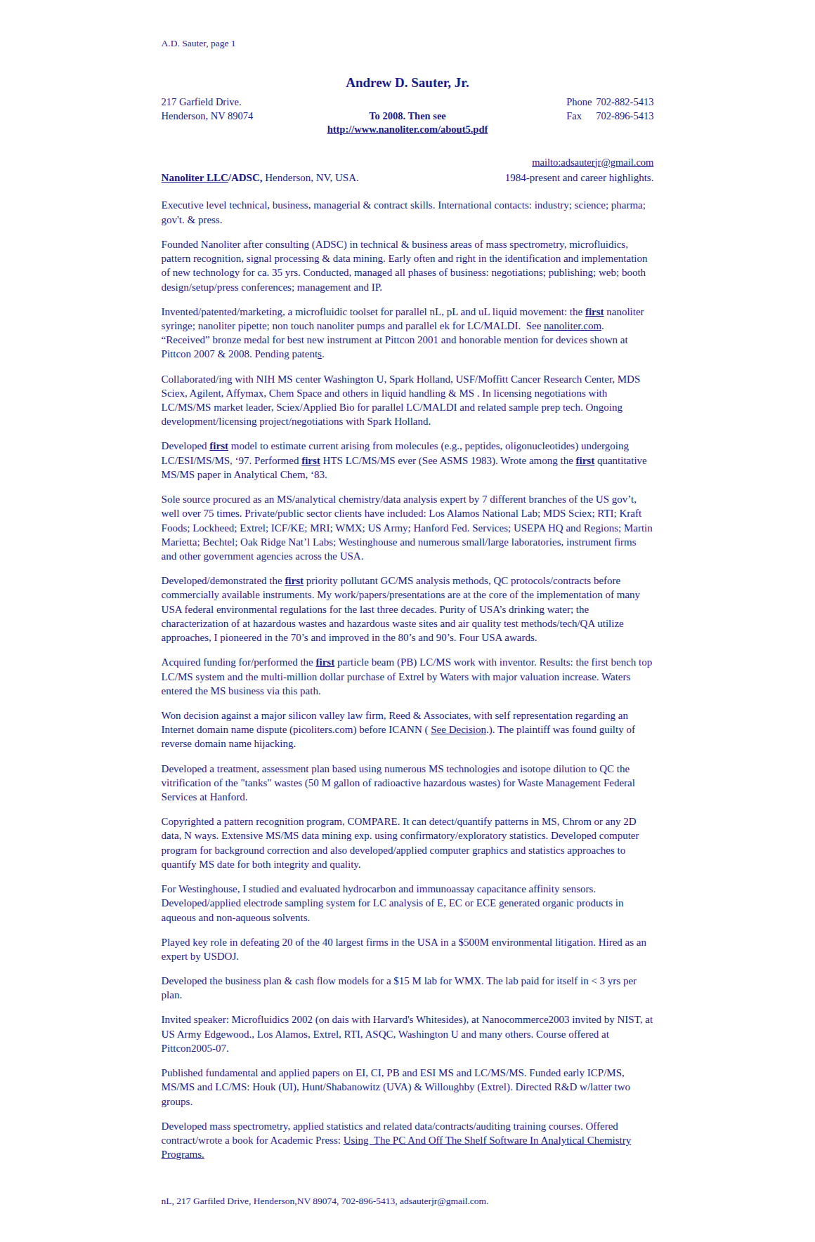A.D. Sauter, page 1
Andrew D. Sauter, Jr.
| 217 Garfield Drive. | | Phone 702-882-5413 |
| Henderson, NV 89074 | To 2008. Then see http://www.nanoliter.com/about5.pdf | Fax 702-896-5413 |
mailto:adsauterjr@gmail.com
| Nanoliter LLC /ADSC, Henderson, NV, USA. | 1984-present and career highlights. |
Executive level technical, business, managerial & contract skills. International contacts: industry; science; pharma; gov't. & press.
Founded Nanoliter after consulting (ADSC) in technical & business areas of mass spectrometry, microfluidics, pattern recognition, signal processing & data mining. Early often and right in the identification and implementation of new technology for ca. 35 yrs. Conducted, managed all phases of business: negotiations; publishing; web; booth design/setup/press conferences; management and IP.
Invented/patented/marketing, a microfluidic toolset for parallel nL, pL and uL liquid movement: the first nanoliter syringe; nanoliter pipette; non touch nanoliter pumps and parallel ek for LC/MALDI. See nanoliter.com. “Received” bronze medal for best new instrument at Pittcon 2001 and honorable mention for devices shown at Pittcon 2007 & 2008. Pending patents.
Collaborated/ing with NIH MS center Washington U, Spark Holland, USF/Moffitt Cancer Research Center, MDS Sciex, Agilent, Affymax, Chem Space and others in liquid handling & MS . In licensing negotiations with LC/MS/MS market leader, Sciex/Applied Bio for parallel LC/MALDI and related sample prep tech. Ongoing development/licensing project/negotiations with Spark Holland.
Developed first model to estimate current arising from molecules (e.g., peptides, oligonucleotides) undergoing LC/ESI/MS/MS, ‘97. Performed first HTS LC/MS/MS ever (See ASMS 1983). Wrote among the first quantitative MS/MS paper in Analytical Chem, ‘83.
Sole source procured as an MS/analytical chemistry/data analysis expert by 7 different branches of the US gov’t, well over 75 times. Private/public sector clients have included: Los Alamos National Lab; MDS Sciex; RTI; Kraft Foods; Lockheed; Extrel; ICF/KE; MRI; WMX; US Army; Hanford Fed. Services; USEPA HQ and Regions; Martin Marietta; Bechtel; Oak Ridge Nat’l Labs; Westinghouse and numerous small/large laboratories, instrument firms and other government agencies across the USA.
Developed/demonstrated the first priority pollutant GC/MS analysis methods, QC protocols/contracts before commercially available instruments. My work/papers/presentations are at the core of the implementation of many USA federal environmental regulations for the last three decades. Purity of USA’s drinking water; the characterization of at hazardous wastes and hazardous waste sites and air quality test methods/tech/QA utilize approaches, I pioneered in the 70’s and improved in the 80’s and 90’s. Four USA awards.
Acquired funding for/performed the first particle beam (PB) LC/MS work with inventor. Results: the first bench top LC/MS system and the multi-million dollar purchase of Extrel by Waters with major valuation increase. Waters entered the MS business via this path.
Won decision against a major silicon valley law firm, Reed & Associates, with self representation regarding an Internet domain name dispute (picoliters.com) before ICANN ( See Decision.). The plaintiff was found guilty of reverse domain name hijacking.
Developed a treatment, assessment plan based using numerous MS technologies and isotope dilution to QC the vitrification of the "tanks" wastes (50 M gallon of radioactive hazardous wastes) for Waste Management Federal Services at Hanford.
Copyrighted a pattern recognition program, COMPARE. It can detect/quantify patterns in MS, Chrom or any 2D data, N ways. Extensive MS/MS data mining exp. using confirmatory/exploratory statistics. Developed computer program for background correction and also developed/applied computer graphics and statistics approaches to quantify MS date for both integrity and quality.
For Westinghouse, I studied and evaluated hydrocarbon and immunoassay capacitance affinity sensors. Developed/applied electrode sampling system for LC analysis of E, EC or ECE generated organic products in aqueous and non-aqueous solvents.
Played key role in defeating 20 of the 40 largest firms in the USA in a $500M environmental litigation. Hired as an expert by USDOJ.
Developed the business plan & cash flow models for a $15 M lab for WMX. The lab paid for itself in < 3 yrs per plan.
Invited speaker: Microfluidics 2002 (on dais with Harvard's Whitesides), at Nanocommerce2003 invited by NIST, at US Army Edgewood., Los Alamos, Extrel, RTI, ASQC, Washington U and many others. Course offered at Pittcon2005-07.
Published fundamental and applied papers on EI, CI, PB and ESI MS and LC/MS/MS. Funded early ICP/MS, MS/MS and LC/MS: Houk (UI), Hunt/Shabanowitz (UVA) & Willoughby (Extrel). Directed R&D w/latter two groups.
Developed mass spectrometry, applied statistics and related data/contracts/auditing training courses. Offered contract/wrote a book for Academic Press: Using The PC And Off The Shelf Software In Analytical Chemistry Programs.
nL, 217 Garfiled Drive, Henderson,NV 89074, 702-896-5413, adsauterjr@gmail.com.